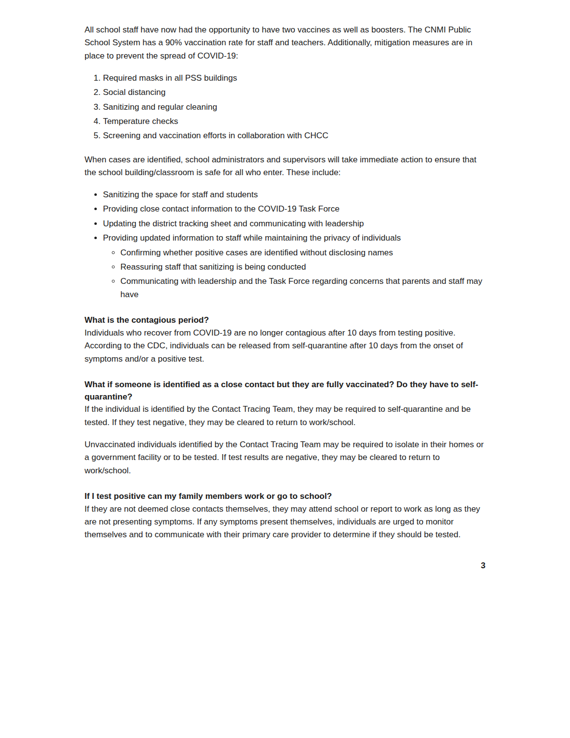All school staff have now had the opportunity to have two vaccines as well as boosters. The CNMI Public School System has a 90% vaccination rate for staff and teachers. Additionally, mitigation measures are in place to prevent the spread of COVID-19:
Required masks in all PSS buildings
Social distancing
Sanitizing and regular cleaning
Temperature checks
Screening and vaccination efforts in collaboration with CHCC
When cases are identified, school administrators and supervisors will take immediate action to ensure that the school building/classroom is safe for all who enter. These include:
Sanitizing the space for staff and students
Providing close contact information to the COVID-19 Task Force
Updating the district tracking sheet and communicating with leadership
Providing updated information to staff while maintaining the privacy of individuals
Confirming whether positive cases are identified without disclosing names
Reassuring staff that sanitizing is being conducted
Communicating with leadership and the Task Force regarding concerns that parents and staff may have
What is the contagious period?
Individuals who recover from COVID-19 are no longer contagious after 10 days from testing positive. According to the CDC, individuals can be released from self-quarantine after 10 days from the onset of symptoms and/or a positive test.
What if someone is identified as a close contact but they are fully vaccinated? Do they have to self-quarantine?
If the individual is identified by the Contact Tracing Team, they may be required to self-quarantine and be tested. If they test negative, they may be cleared to return to work/school.
Unvaccinated individuals identified by the Contact Tracing Team may be required to isolate in their homes or a government facility or to be tested. If test results are negative, they may be cleared to return to work/school.
If I test positive can my family members work or go to school?
If they are not deemed close contacts themselves, they may attend school or report to work as long as they are not presenting symptoms. If any symptoms present themselves, individuals are urged to monitor themselves and to communicate with their primary care provider to determine if they should be tested.
3